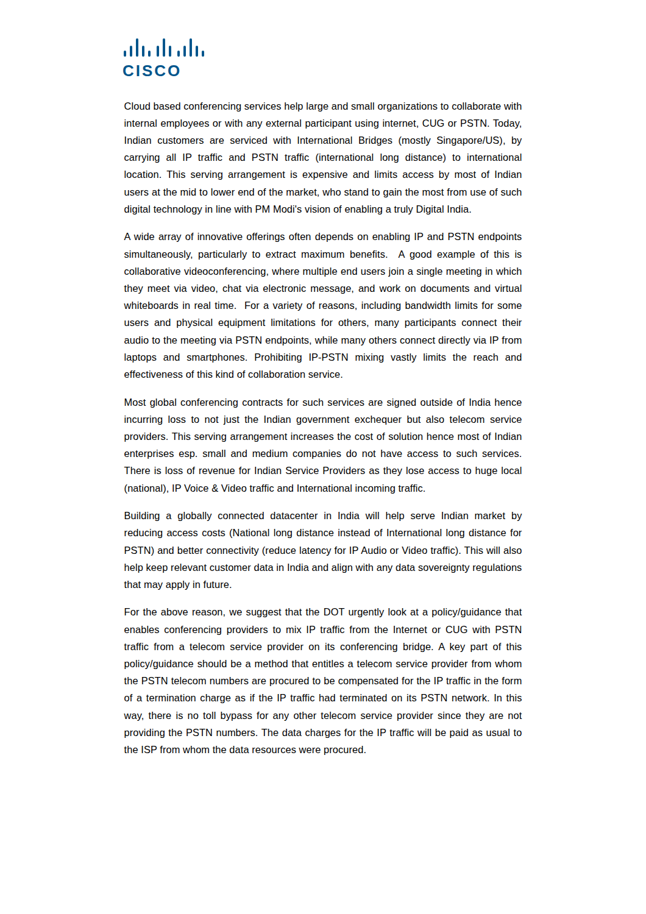CISCO
Cloud based conferencing services help large and small organizations to collaborate with internal employees or with any external participant using internet, CUG or PSTN. Today, Indian customers are serviced with International Bridges (mostly Singapore/US), by carrying all IP traffic and PSTN traffic (international long distance) to international location. This serving arrangement is expensive and limits access by most of Indian users at the mid to lower end of the market, who stand to gain the most from use of such digital technology in line with PM Modi's vision of enabling a truly Digital India.
A wide array of innovative offerings often depends on enabling IP and PSTN endpoints simultaneously, particularly to extract maximum benefits. A good example of this is collaborative videoconferencing, where multiple end users join a single meeting in which they meet via video, chat via electronic message, and work on documents and virtual whiteboards in real time. For a variety of reasons, including bandwidth limits for some users and physical equipment limitations for others, many participants connect their audio to the meeting via PSTN endpoints, while many others connect directly via IP from laptops and smartphones. Prohibiting IP-PSTN mixing vastly limits the reach and effectiveness of this kind of collaboration service.
Most global conferencing contracts for such services are signed outside of India hence incurring loss to not just the Indian government exchequer but also telecom service providers. This serving arrangement increases the cost of solution hence most of Indian enterprises esp. small and medium companies do not have access to such services. There is loss of revenue for Indian Service Providers as they lose access to huge local (national), IP Voice & Video traffic and International incoming traffic.
Building a globally connected datacenter in India will help serve Indian market by reducing access costs (National long distance instead of International long distance for PSTN) and better connectivity (reduce latency for IP Audio or Video traffic). This will also help keep relevant customer data in India and align with any data sovereignty regulations that may apply in future.
For the above reason, we suggest that the DOT urgently look at a policy/guidance that enables conferencing providers to mix IP traffic from the Internet or CUG with PSTN traffic from a telecom service provider on its conferencing bridge. A key part of this policy/guidance should be a method that entitles a telecom service provider from whom the PSTN telecom numbers are procured to be compensated for the IP traffic in the form of a termination charge as if the IP traffic had terminated on its PSTN network. In this way, there is no toll bypass for any other telecom service provider since they are not providing the PSTN numbers. The data charges for the IP traffic will be paid as usual to the ISP from whom the data resources were procured.